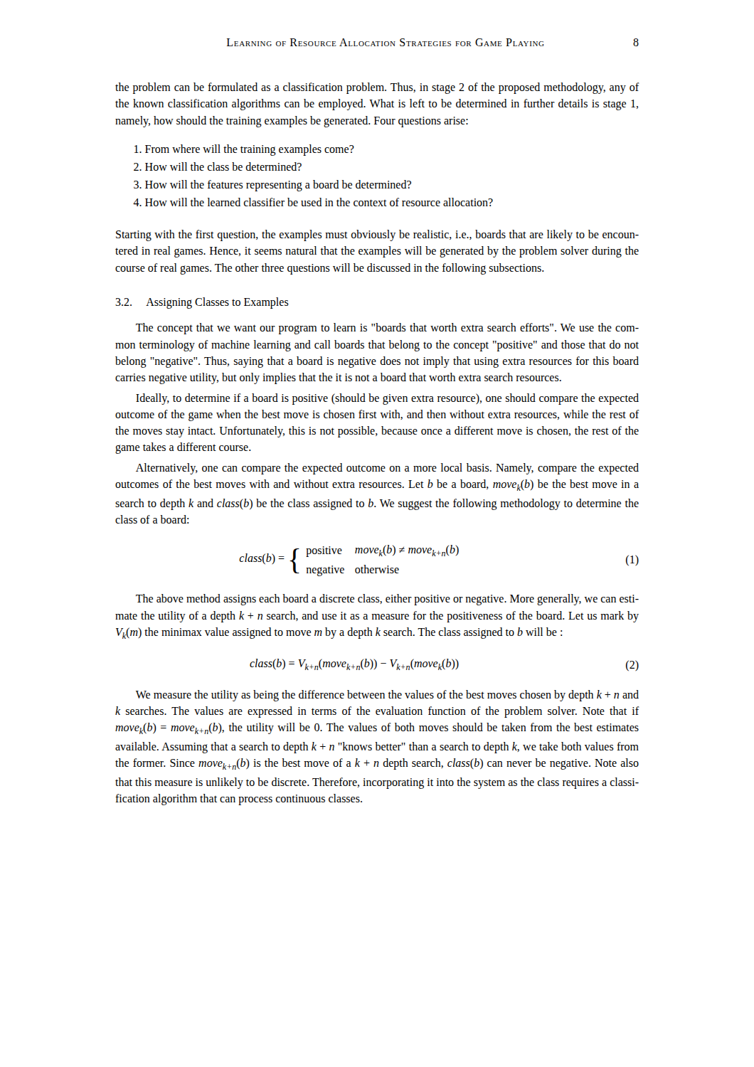Learning of Resource Allocation Strategies for Game Playing 8
the problem can be formulated as a classification problem. Thus, in stage 2 of the proposed methodology, any of the known classification algorithms can be employed. What is left to be determined in further details is stage 1, namely, how should the training examples be generated. Four questions arise:
From where will the training examples come?
How will the class be determined?
How will the features representing a board be determined?
How will the learned classifier be used in the context of resource allocation?
Starting with the first question, the examples must obviously be realistic, i.e., boards that are likely to be encountered in real games. Hence, it seems natural that the examples will be generated by the problem solver during the course of real games. The other three questions will be discussed in the following subsections.
3.2. Assigning Classes to Examples
The concept that we want our program to learn is "boards that worth extra search efforts". We use the common terminology of machine learning and call boards that belong to the concept "positive" and those that do not belong "negative". Thus, saying that a board is negative does not imply that using extra resources for this board carries negative utility, but only implies that the it is not a board that worth extra search resources.
Ideally, to determine if a board is positive (should be given extra resource), one should compare the expected outcome of the game when the best move is chosen first with, and then without extra resources, while the rest of the moves stay intact. Unfortunately, this is not possible, because once a different move is chosen, the rest of the game takes a different course.
Alternatively, one can compare the expected outcome on a more local basis. Namely, compare the expected outcomes of the best moves with and without extra resources. Let b be a board, movek(b) be the best move in a search to depth k and class(b) be the class assigned to b. We suggest the following methodology to determine the class of a board:
class(b) = {
| positive | move k ( b ) ≠ move k+n ( b ) |
| negative | otherwise |
(1)
The above method assigns each board a discrete class, either positive or negative. More generally, we can estimate the utility of a depth k + n search, and use it as a measure for the positiveness of the board. Let us mark by Vk(m) the minimax value assigned to move m by a depth k search. The class assigned to b will be :
class(b) = Vk+n(movek+n(b)) − Vk+n(movek(b))
(2)
We measure the utility as being the difference between the values of the best moves chosen by depth k + n and k searches. The values are expressed in terms of the evaluation function of the problem solver. Note that if movek(b) = movek+n(b), the utility will be 0. The values of both moves should be taken from the best estimates available. Assuming that a search to depth k + n "knows better" than a search to depth k, we take both values from the former. Since movek+n(b) is the best move of a k + n depth search, class(b) can never be negative. Note also that this measure is unlikely to be discrete. Therefore, incorporating it into the system as the class requires a classification algorithm that can process continuous classes.